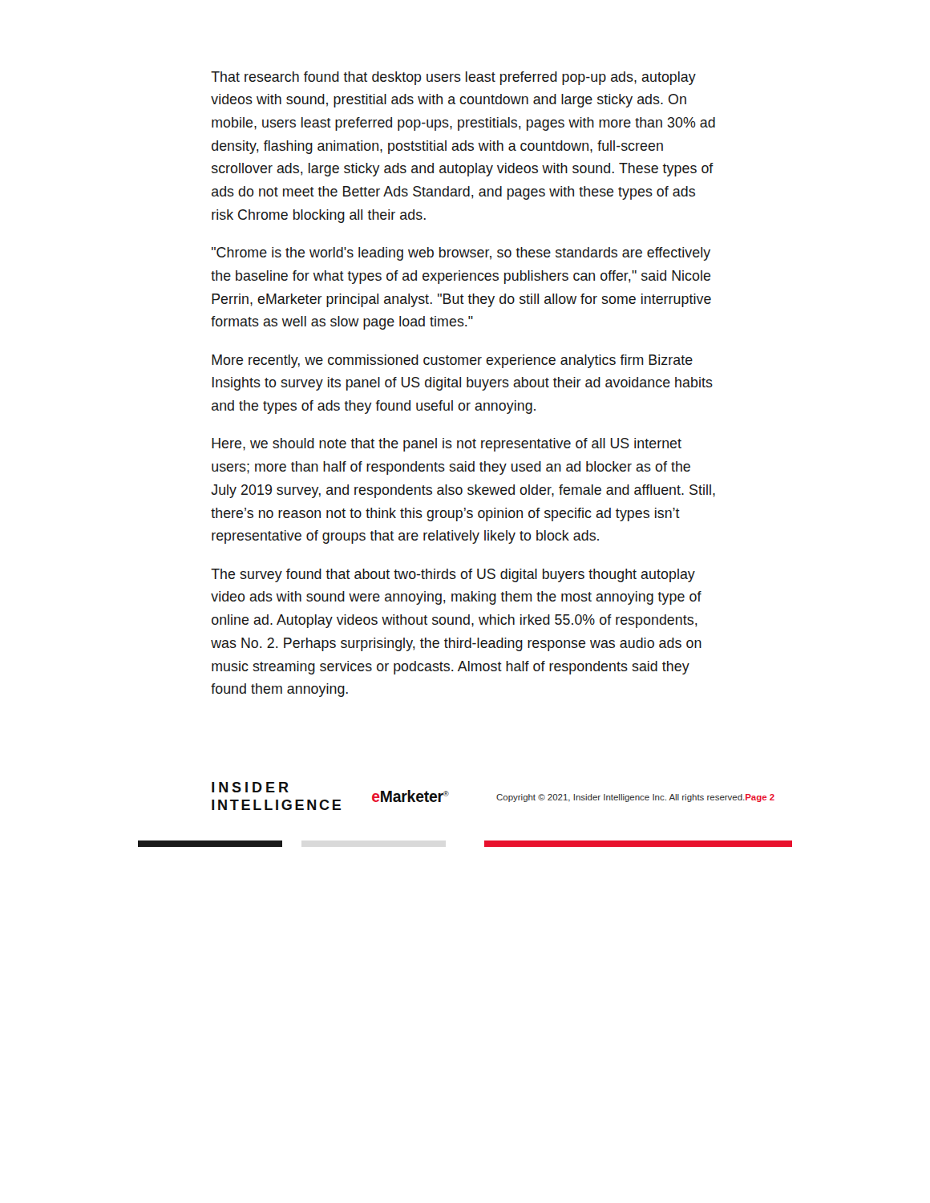That research found that desktop users least preferred pop-up ads, autoplay videos with sound, prestitial ads with a countdown and large sticky ads. On mobile, users least preferred pop-ups, prestitials, pages with more than 30% ad density, flashing animation, poststitial ads with a countdown, full-screen scrollover ads, large sticky ads and autoplay videos with sound. These types of ads do not meet the Better Ads Standard, and pages with these types of ads risk Chrome blocking all their ads.
"Chrome is the world's leading web browser, so these standards are effectively the baseline for what types of ad experiences publishers can offer," said Nicole Perrin, eMarketer principal analyst. "But they do still allow for some interruptive formats as well as slow page load times."
More recently, we commissioned customer experience analytics firm Bizrate Insights to survey its panel of US digital buyers about their ad avoidance habits and the types of ads they found useful or annoying.
Here, we should note that the panel is not representative of all US internet users; more than half of respondents said they used an ad blocker as of the July 2019 survey, and respondents also skewed older, female and affluent. Still, there’s no reason not to think this group’s opinion of specific ad types isn’t representative of groups that are relatively likely to block ads.
The survey found that about two-thirds of US digital buyers thought autoplay video ads with sound were annoying, making them the most annoying type of online ad. Autoplay videos without sound, which irked 55.0% of respondents, was No. 2. Perhaps surprisingly, the third-leading response was audio ads on music streaming services or podcasts. Almost half of respondents said they found them annoying.
INSIDERINTELLIGENCE
e Marketer®
Copyright © 2021, Insider Intelligence Inc. All rights reserved.
Page 2